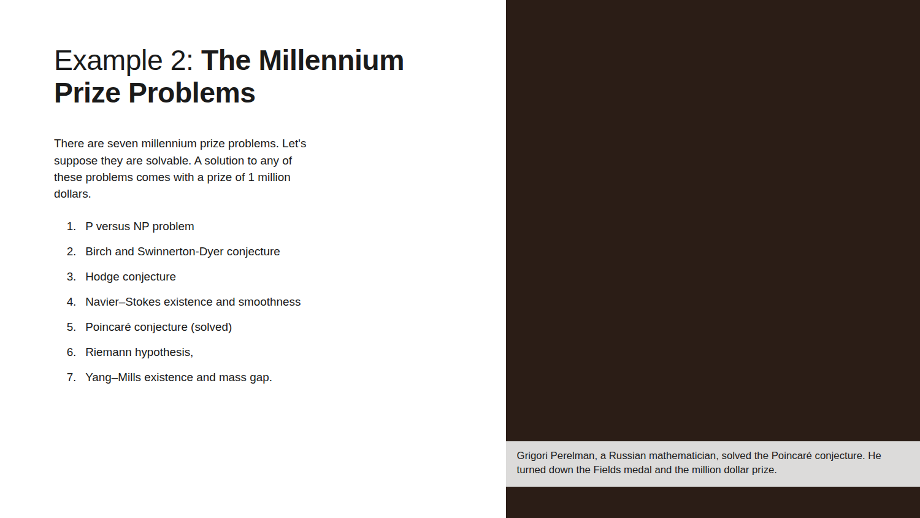Example 2: The Millennium Prize Problems
There are seven millennium prize problems. Let's suppose they are solvable. A solution to any of these problems comes with a prize of 1 million dollars.
P versus NP problem
Birch and Swinnerton-Dyer conjecture
Hodge conjecture
Navier–Stokes existence and smoothness
Poincaré conjecture (solved)
Riemann hypothesis,
Yang–Mills existence and mass gap.
Grigori Perelman, a Russian mathematician, solved the Poincaré conjecture. He turned down the Fields medal and the million dollar prize.